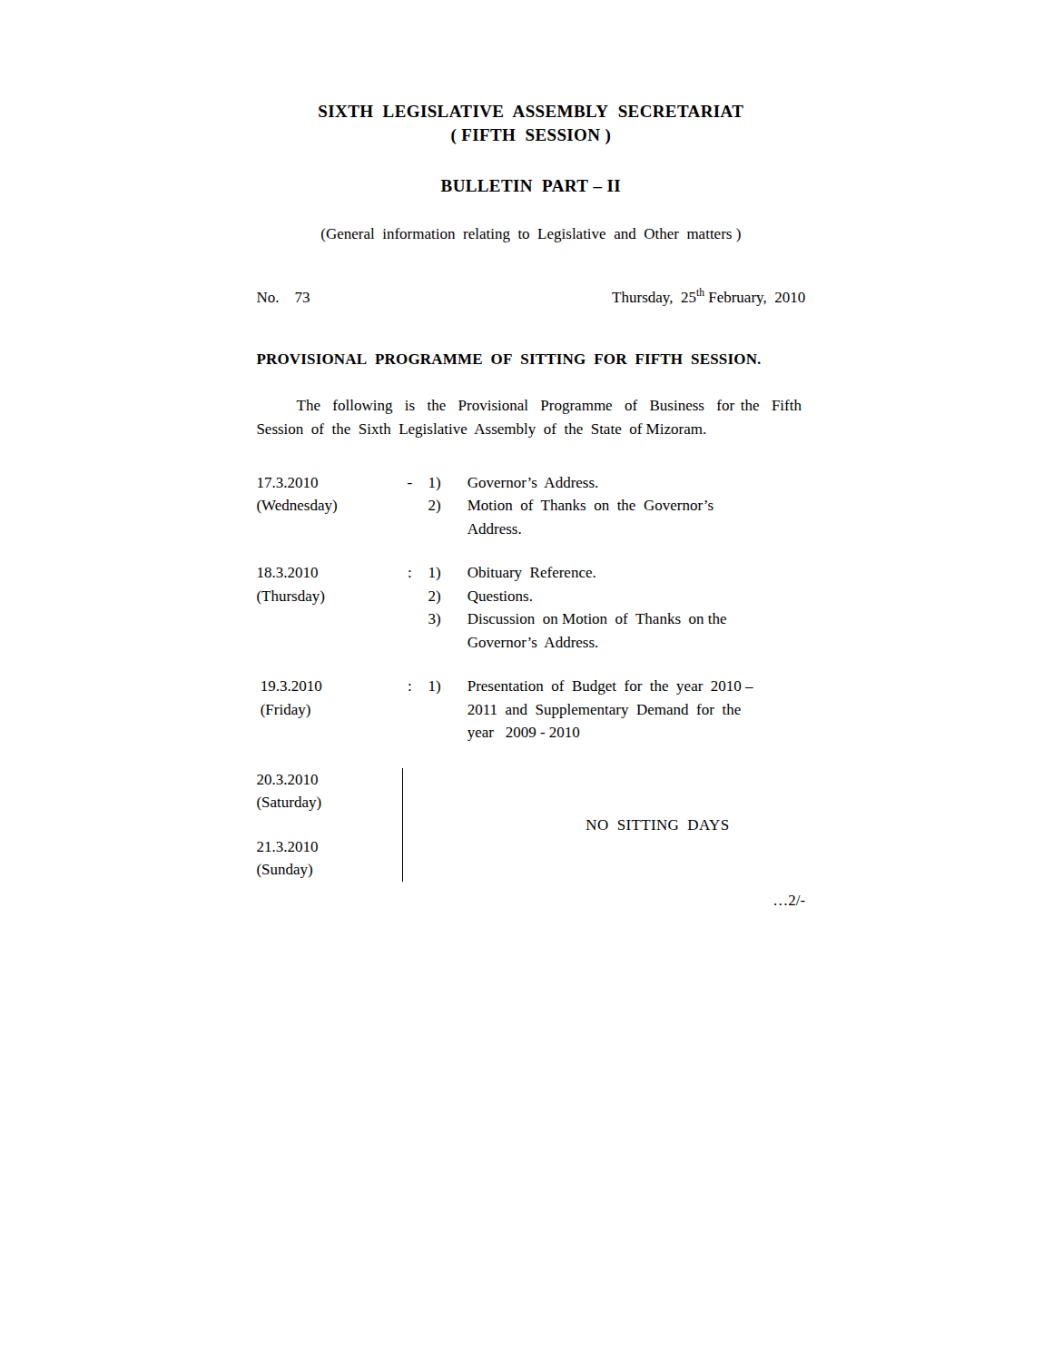SIXTH LEGISLATIVE ASSEMBLY SECRETARIAT
( FIFTH SESSION )
BULLETIN PART – II
(General information relating to Legislative and Other matters )
No. 73 Thursday, 25th February, 2010
PROVISIONAL PROGRAMME OF SITTING FOR FIFTH SESSION.
The following is the Provisional Programme of Business for the Fifth Session of the Sixth Legislative Assembly of the State of Mizoram.
| 17.3.2010 (Wednesday) | - | 1) 2) | Governor’s Address. Motion of Thanks on the Governor’s Address. |
| 18.3.2010 (Thursday) | : | 1) 2) 3) | Obituary Reference. Questions. Discussion on Motion of Thanks on the Governor’s Address. |
| 19.3.2010 (Friday) | : | 1) | Presentation of Budget for the year 2010 – 2011 and Supplementary Demand for the year 2009 - 2010 |
20.3.2010
(Saturday) 21.3.2010
(Sunday)
NO SITTING DAYS
…2/-